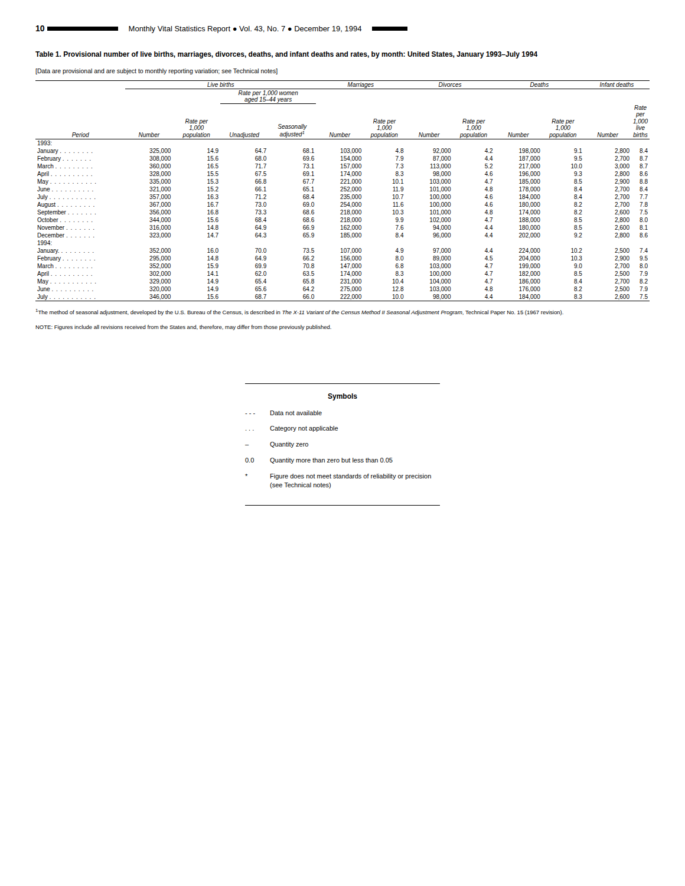10 Monthly Vital Statistics Report ● Vol. 43, No. 7 ● December 19, 1994
Table 1. Provisional number of live births, marriages, divorces, deaths, and infant deaths and rates, by month: United States, January 1993–July 1994
[Data are provisional and are subject to monthly reporting variation; see Technical notes]
| | Live births | Marriages | Divorces | Deaths | Infant deaths |
| --- | --- | --- | --- | --- | --- |
| | | | Rate per 1,000 women aged 15–44 years | | | | |
| Period | Number | Rate per 1,000 population | Unadjusted | Seasonally adjusted 1 | Number | Rate per 1,000 population | Number | Rate per 1,000 population | Number | Rate per 1,000 population | Number | Rate per 1,000 live births |
| 1993: |
| January . . . . . . . . | 325,000 | 14.9 | 64.7 | 68.1 | 103,000 | 4.8 | 92,000 | 4.2 | 198,000 | 9.1 | 2,800 | 8.4 |
| February . . . . . . . | 308,000 | 15.6 | 68.0 | 69.6 | 154,000 | 7.9 | 87,000 | 4.4 | 187,000 | 9.5 | 2,700 | 8.7 |
| March . . . . . . . . . | 360,000 | 16.5 | 71.7 | 73.1 | 157,000 | 7.3 | 113,000 | 5.2 | 217,000 | 10.0 | 3,000 | 8.7 |
| April . . . . . . . . . . | 328,000 | 15.5 | 67.5 | 69.1 | 174,000 | 8.3 | 98,000 | 4.6 | 196,000 | 9.3 | 2,800 | 8.6 |
| May . . . . . . . . . . . | 335,000 | 15.3 | 66.8 | 67.7 | 221,000 | 10.1 | 103,000 | 4.7 | 185,000 | 8.5 | 2,900 | 8.8 |
| June . . . . . . . . . . | 321,000 | 15.2 | 66.1 | 65.1 | 252,000 | 11.9 | 101,000 | 4.8 | 178,000 | 8.4 | 2,700 | 8.4 |
| July . . . . . . . . . . . | 357,000 | 16.3 | 71.2 | 68.4 | 235,000 | 10.7 | 100,000 | 4.6 | 184,000 | 8.4 | 2,700 | 7.7 |
| August . . . . . . . . . | 367,000 | 16.7 | 73.0 | 69.0 | 254,000 | 11.6 | 100,000 | 4.6 | 180,000 | 8.2 | 2,700 | 7.8 |
| September . . . . . . . | 356,000 | 16.8 | 73.3 | 68.6 | 218,000 | 10.3 | 101,000 | 4.8 | 174,000 | 8.2 | 2,600 | 7.5 |
| October . . . . . . . . | 344,000 | 15.6 | 68.4 | 68.6 | 218,000 | 9.9 | 102,000 | 4.7 | 188,000 | 8.5 | 2,800 | 8.0 |
| November . . . . . . . | 316,000 | 14.8 | 64.9 | 66.9 | 162,000 | 7.6 | 94,000 | 4.4 | 180,000 | 8.5 | 2,600 | 8.1 |
| December . . . . . . . | 323,000 | 14.7 | 64.3 | 65.9 | 185,000 | 8.4 | 96,000 | 4.4 | 202,000 | 9.2 | 2,800 | 8.6 |
| 1994: |
| January. . . . . . . . . | 352,000 | 16.0 | 70.0 | 73.5 | 107,000 | 4.9 | 97,000 | 4.4 | 224,000 | 10.2 | 2,500 | 7.4 |
| February . . . . . . . . | 295,000 | 14.8 | 64.9 | 66.2 | 156,000 | 8.0 | 89,000 | 4.5 | 204,000 | 10.3 | 2,900 | 9.5 |
| March . . . . . . . . . | 352,000 | 15.9 | 69.9 | 70.8 | 147,000 | 6.8 | 103,000 | 4.7 | 199,000 | 9.0 | 2,700 | 8.0 |
| April . . . . . . . . . . | 302,000 | 14.1 | 62.0 | 63.5 | 174,000 | 8.3 | 100,000 | 4.7 | 182,000 | 8.5 | 2,500 | 7.9 |
| May . . . . . . . . . . . | 329,000 | 14.9 | 65.4 | 65.8 | 231,000 | 10.4 | 104,000 | 4.7 | 186,000 | 8.4 | 2,700 | 8.2 |
| June . . . . . . . . . . | 320,000 | 14.9 | 65.6 | 64.2 | 275,000 | 12.8 | 103,000 | 4.8 | 176,000 | 8.2 | 2,500 | 7.9 |
| July . . . . . . . . . . . | 346,000 | 15.6 | 68.7 | 66.0 | 222,000 | 10.0 | 98,000 | 4.4 | 184,000 | 8.3 | 2,600 | 7.5 |
1The method of seasonal adjustment, developed by the U.S. Bureau of the Census, is described in The X-11 Variant of the Census Method II Seasonal Adjustment Program, Technical Paper No. 15 (1967 revision).
NOTE: Figures include all revisions received from the States and, therefore, may differ from those previously published.
Symbols
- - -
Data not available
. . .
Category not applicable
–
Quantity zero
0.0
Quantity more than zero but less than 0.05
*
Figure does not meet standards of reliability or precision (see Technical notes)